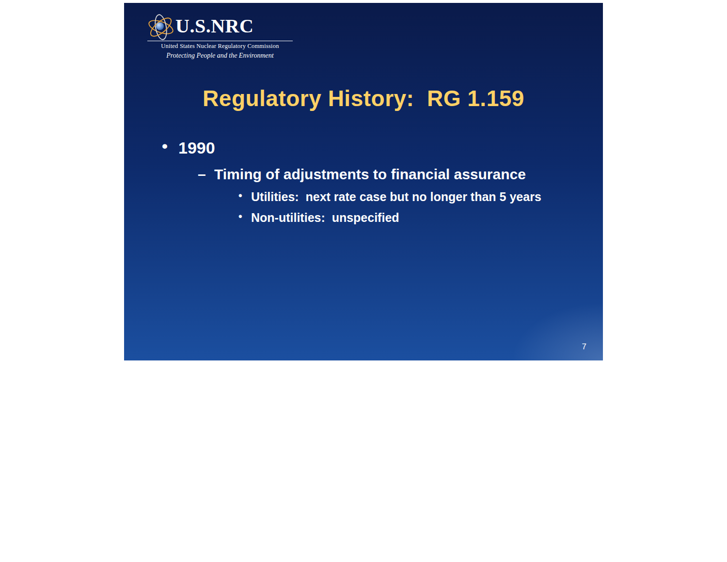U.S.NRC
United States Nuclear Regulatory Commission
Protecting People and the Environment
Regulatory History: RG 1.159
1990
Timing of adjustments to financial assurance
Utilities: next rate case but no longer than 5 years
Non-utilities: unspecified
7